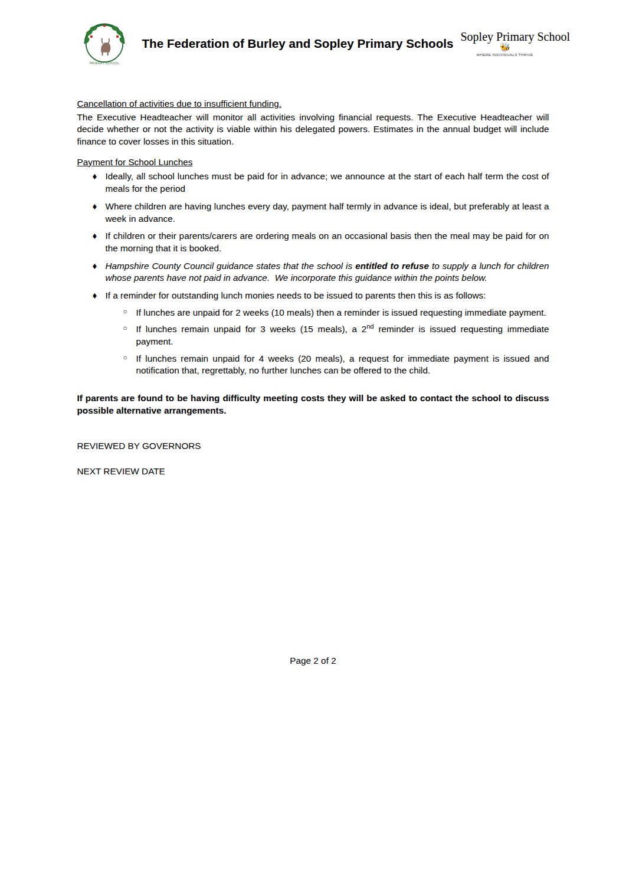PRIMARY SCHOOL
The Federation of Burley and Sopley Primary Schools
Sopley Primary School
🐝
Where individuals thrive
Cancellation of activities due to insufficient funding.
The Executive Headteacher will monitor all activities involving financial requests. The Executive Headteacher will decide whether or not the activity is viable within his delegated powers. Estimates in the annual budget will include finance to cover losses in this situation.
Payment for School Lunches
Ideally, all school lunches must be paid for in advance; we announce at the start of each half term the cost of meals for the period
Where children are having lunches every day, payment half termly in advance is ideal, but preferably at least a week in advance.
If children or their parents/carers are ordering meals on an occasional basis then the meal may be paid for on the morning that it is booked.
Hampshire County Council guidance states that the school is entitled to refuse to supply a lunch for children whose parents have not paid in advance. We incorporate this guidance within the points below.
If a reminder for outstanding lunch monies needs to be issued to parents then this is as follows:
If lunches are unpaid for 2 weeks (10 meals) then a reminder is issued requesting immediate payment.
If lunches remain unpaid for 3 weeks (15 meals), a 2nd reminder is issued requesting immediate payment.
If lunches remain unpaid for 4 weeks (20 meals), a request for immediate payment is issued and notification that, regrettably, no further lunches can be offered to the child.
If parents are found to be having difficulty meeting costs they will be asked to contact the school to discuss possible alternative arrangements.
REVIEWED BY GOVERNORS
NEXT REVIEW DATE
Page 2 of 2